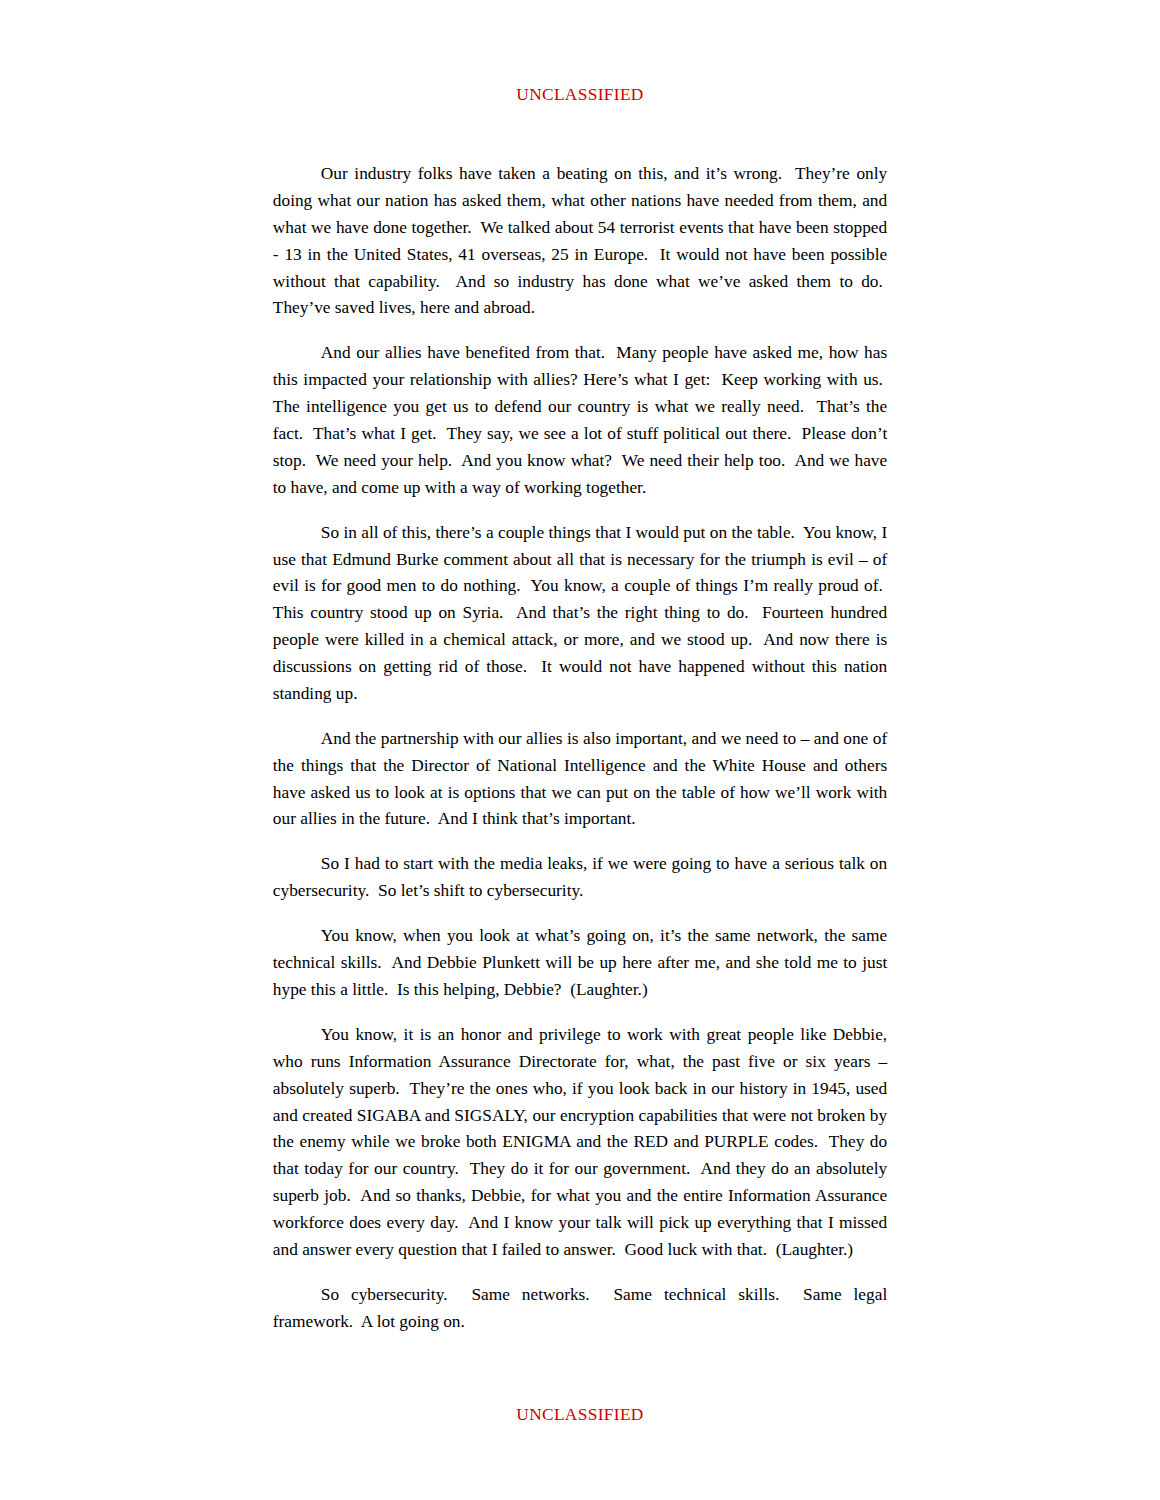UNCLASSIFIED
Our industry folks have taken a beating on this, and it’s wrong. They’re only doing what our nation has asked them, what other nations have needed from them, and what we have done together. We talked about 54 terrorist events that have been stopped - 13 in the United States, 41 overseas, 25 in Europe. It would not have been possible without that capability. And so industry has done what we’ve asked them to do. They’ve saved lives, here and abroad.
And our allies have benefited from that. Many people have asked me, how has this impacted your relationship with allies? Here’s what I get: Keep working with us. The intelligence you get us to defend our country is what we really need. That’s the fact. That’s what I get. They say, we see a lot of stuff political out there. Please don’t stop. We need your help. And you know what? We need their help too. And we have to have, and come up with a way of working together.
So in all of this, there’s a couple things that I would put on the table. You know, I use that Edmund Burke comment about all that is necessary for the triumph is evil – of evil is for good men to do nothing. You know, a couple of things I’m really proud of. This country stood up on Syria. And that’s the right thing to do. Fourteen hundred people were killed in a chemical attack, or more, and we stood up. And now there is discussions on getting rid of those. It would not have happened without this nation standing up.
And the partnership with our allies is also important, and we need to – and one of the things that the Director of National Intelligence and the White House and others have asked us to look at is options that we can put on the table of how we’ll work with our allies in the future. And I think that’s important.
So I had to start with the media leaks, if we were going to have a serious talk on cybersecurity. So let’s shift to cybersecurity.
You know, when you look at what’s going on, it’s the same network, the same technical skills. And Debbie Plunkett will be up here after me, and she told me to just hype this a little. Is this helping, Debbie? (Laughter.)
You know, it is an honor and privilege to work with great people like Debbie, who runs Information Assurance Directorate for, what, the past five or six years – absolutely superb. They’re the ones who, if you look back in our history in 1945, used and created SIGABA and SIGSALY, our encryption capabilities that were not broken by the enemy while we broke both ENIGMA and the RED and PURPLE codes. They do that today for our country. They do it for our government. And they do an absolutely superb job. And so thanks, Debbie, for what you and the entire Information Assurance workforce does every day. And I know your talk will pick up everything that I missed and answer every question that I failed to answer. Good luck with that. (Laughter.)
So cybersecurity. Same networks. Same technical skills. Same legal framework. A lot going on.
UNCLASSIFIED